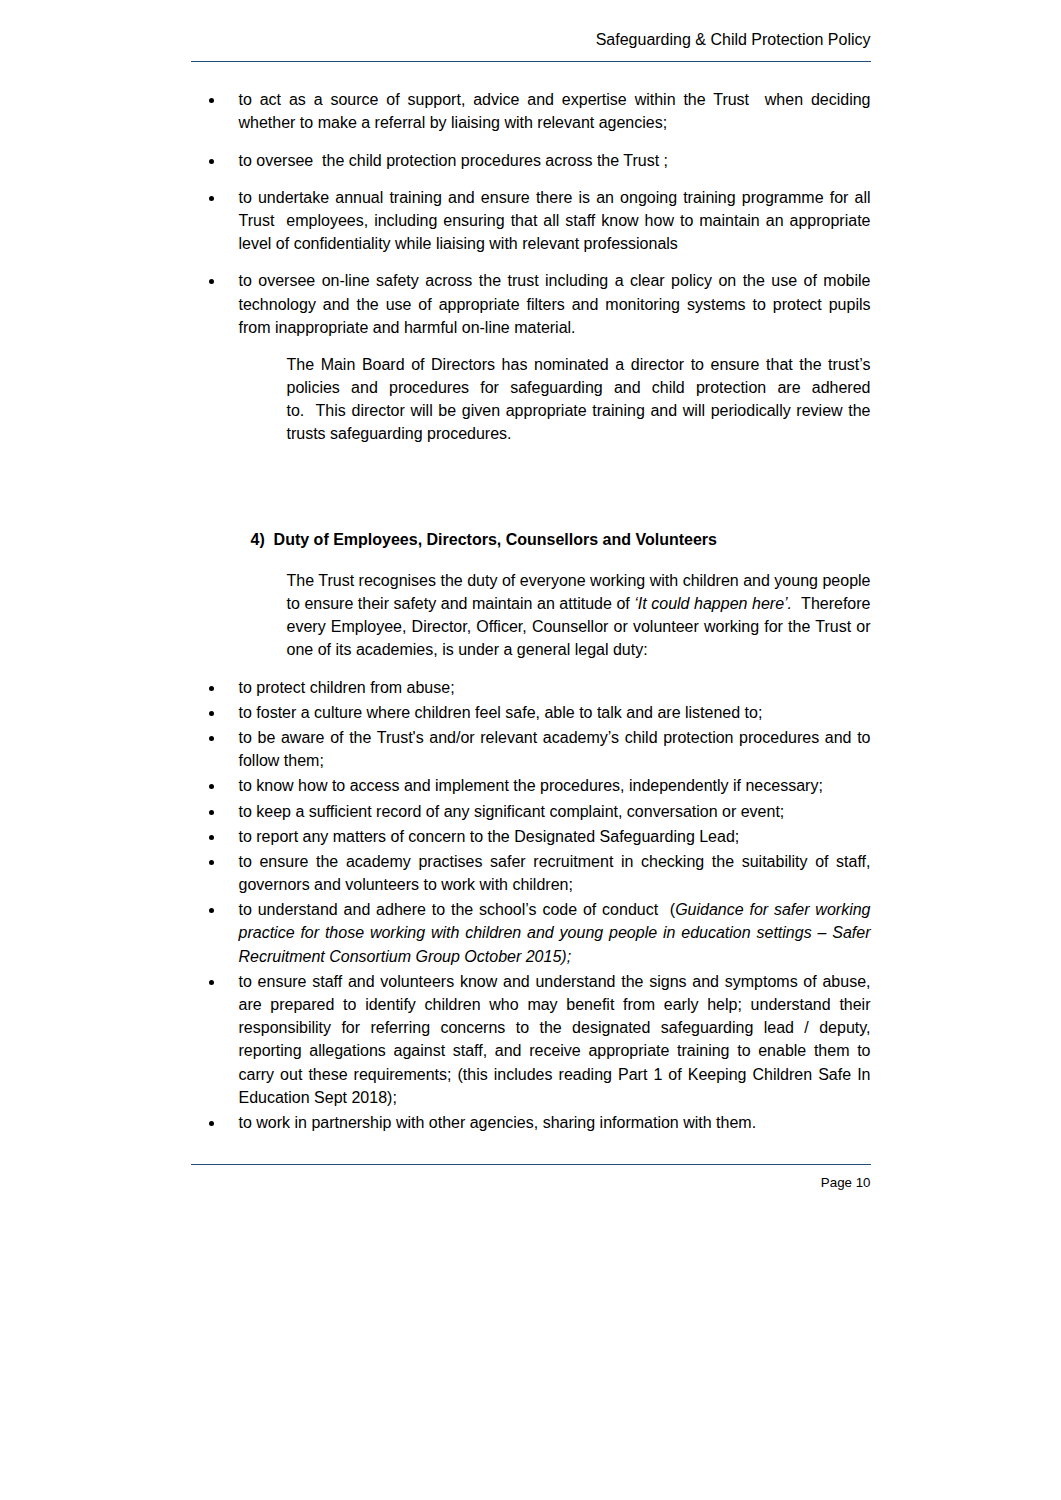Safeguarding & Child Protection Policy
to act as a source of support, advice and expertise within the Trust when deciding whether to make a referral by liaising with relevant agencies;
to oversee the child protection procedures across the Trust ;
to undertake annual training and ensure there is an ongoing training programme for all Trust employees, including ensuring that all staff know how to maintain an appropriate level of confidentiality while liaising with relevant professionals
to oversee on-line safety across the trust including a clear policy on the use of mobile technology and the use of appropriate filters and monitoring systems to protect pupils from inappropriate and harmful on-line material.
The Main Board of Directors has nominated a director to ensure that the trust’s policies and procedures for safeguarding and child protection are adhered to. This director will be given appropriate training and will periodically review the trusts safeguarding procedures.
4) Duty of Employees, Directors, Counsellors and Volunteers
The Trust recognises the duty of everyone working with children and young people to ensure their safety and maintain an attitude of ‘It could happen here’. Therefore every Employee, Director, Officer, Counsellor or volunteer working for the Trust or one of its academies, is under a general legal duty:
to protect children from abuse;
to foster a culture where children feel safe, able to talk and are listened to;
to be aware of the Trust's and/or relevant academy’s child protection procedures and to follow them;
to know how to access and implement the procedures, independently if necessary;
to keep a sufficient record of any significant complaint, conversation or event;
to report any matters of concern to the Designated Safeguarding Lead;
to ensure the academy practises safer recruitment in checking the suitability of staff, governors and volunteers to work with children;
to understand and adhere to the school’s code of conduct (Guidance for safer working practice for those working with children and young people in education settings – Safer Recruitment Consortium Group October 2015);
to ensure staff and volunteers know and understand the signs and symptoms of abuse, are prepared to identify children who may benefit from early help; understand their responsibility for referring concerns to the designated safeguarding lead / deputy, reporting allegations against staff, and receive appropriate training to enable them to carry out these requirements; (this includes reading Part 1 of Keeping Children Safe In Education Sept 2018);
to work in partnership with other agencies, sharing information with them.
Page 10